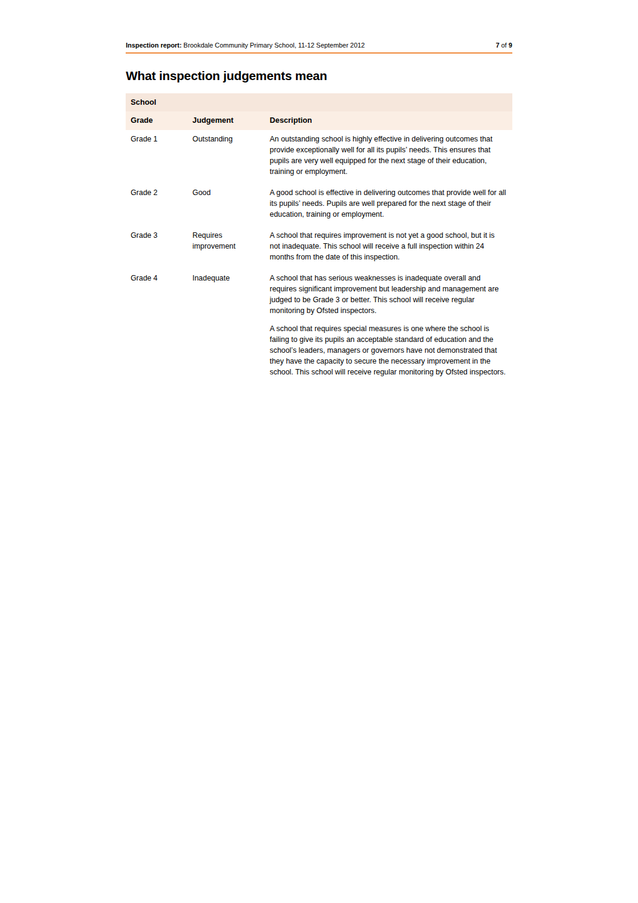Inspection report: Brookdale Community Primary School, 11-12 September 2012
7 of 9
What inspection judgements mean
| School |
| Grade | Judgement | Description |
| Grade 1 | Outstanding | An outstanding school is highly effective in delivering outcomes that provide exceptionally well for all its pupils’ needs. This ensures that pupils are very well equipped for the next stage of their education, training or employment. |
| Grade 2 | Good | A good school is effective in delivering outcomes that provide well for all its pupils’ needs. Pupils are well prepared for the next stage of their education, training or employment. |
| Grade 3 | Requires improvement | A school that requires improvement is not yet a good school, but it is not inadequate. This school will receive a full inspection within 24 months from the date of this inspection. |
| Grade 4 | Inadequate | A school that has serious weaknesses is inadequate overall and requires significant improvement but leadership and management are judged to be Grade 3 or better. This school will receive regular monitoring by Ofsted inspectors. A school that requires special measures is one where the school is failing to give its pupils an acceptable standard of education and the school’s leaders, managers or governors have not demonstrated that they have the capacity to secure the necessary improvement in the school. This school will receive regular monitoring by Ofsted inspectors. |